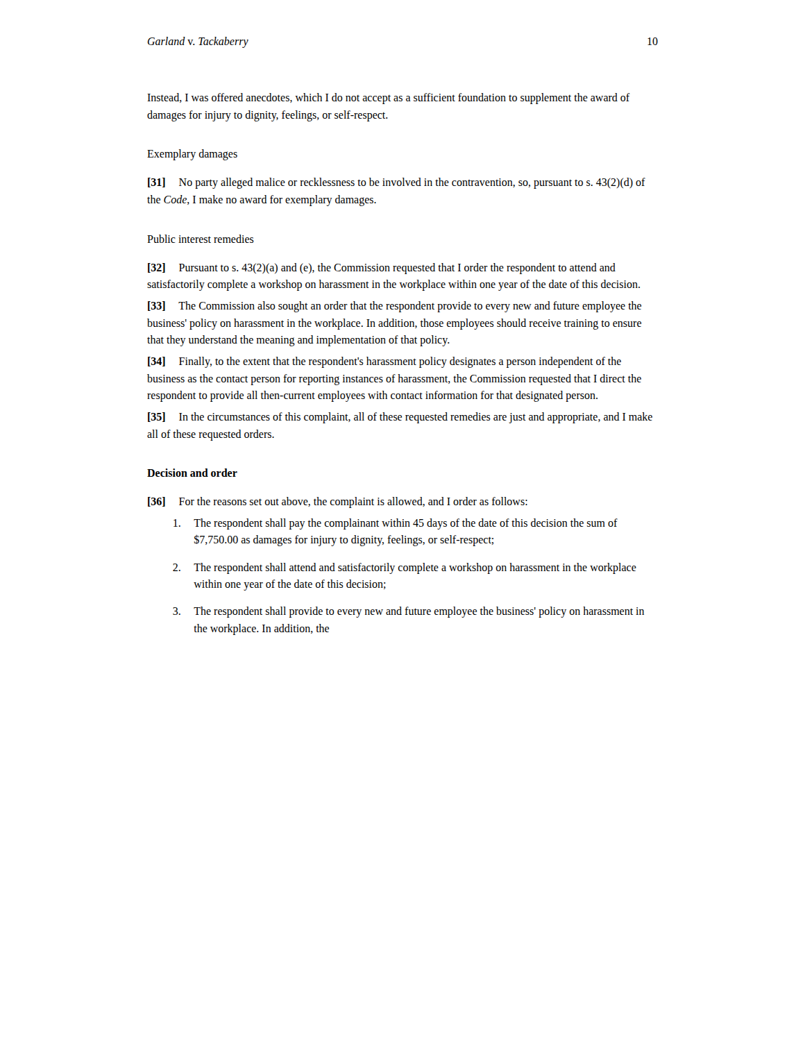Garland v. Tackaberry 10
Instead, I was offered anecdotes, which I do not accept as a sufficient foundation to supplement the award of damages for injury to dignity, feelings, or self-respect.
Exemplary damages
[31] No party alleged malice or recklessness to be involved in the contravention, so, pursuant to s. 43(2)(d) of the Code, I make no award for exemplary damages.
Public interest remedies
[32] Pursuant to s. 43(2)(a) and (e), the Commission requested that I order the respondent to attend and satisfactorily complete a workshop on harassment in the workplace within one year of the date of this decision.
[33] The Commission also sought an order that the respondent provide to every new and future employee the business' policy on harassment in the workplace. In addition, those employees should receive training to ensure that they understand the meaning and implementation of that policy.
[34] Finally, to the extent that the respondent's harassment policy designates a person independent of the business as the contact person for reporting instances of harassment, the Commission requested that I direct the respondent to provide all then-current employees with contact information for that designated person.
[35] In the circumstances of this complaint, all of these requested remedies are just and appropriate, and I make all of these requested orders.
Decision and order
[36] For the reasons set out above, the complaint is allowed, and I order as follows:
The respondent shall pay the complainant within 45 days of the date of this decision the sum of $7,750.00 as damages for injury to dignity, feelings, or self-respect;
The respondent shall attend and satisfactorily complete a workshop on harassment in the workplace within one year of the date of this decision;
The respondent shall provide to every new and future employee the business' policy on harassment in the workplace. In addition, the